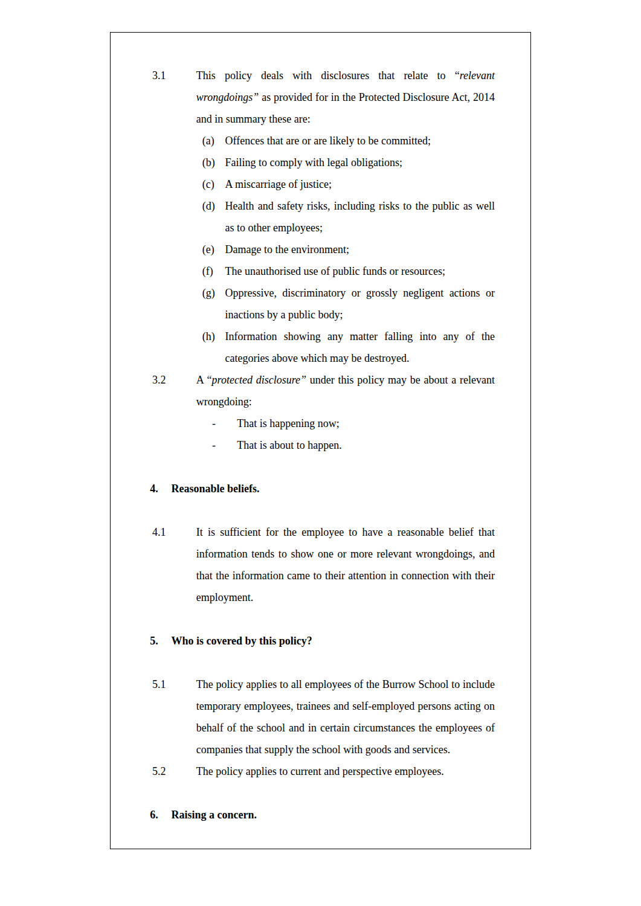3.1
This policy deals with disclosures that relate to “relevant wrongdoings” as provided for in the Protected Disclosure Act, 2014 and in summary these are:
(a) Offences that are or are likely to be committed;
(b) Failing to comply with legal obligations;
(c) A miscarriage of justice;
(d) Health and safety risks, including risks to the public as well as to other employees;
(e) Damage to the environment;
(f) The unauthorised use of public funds or resources;
(g) Oppressive, discriminatory or grossly negligent actions or inactions by a public body;
(h) Information showing any matter falling into any of the categories above which may be destroyed.
3.2
A “protected disclosure” under this policy may be about a relevant wrongdoing:
-That is happening now;
-That is about to happen.
4.
Reasonable beliefs.
4.1
It is sufficient for the employee to have a reasonable belief that information tends to show one or more relevant wrongdoings, and that the information came to their attention in connection with their employment.
5.
Who is covered by this policy?
5.1
The policy applies to all employees of the Burrow School to include temporary employees, trainees and self-employed persons acting on behalf of the school and in certain circumstances the employees of companies that supply the school with goods and services.
5.2
The policy applies to current and perspective employees.
6.
Raising a concern.